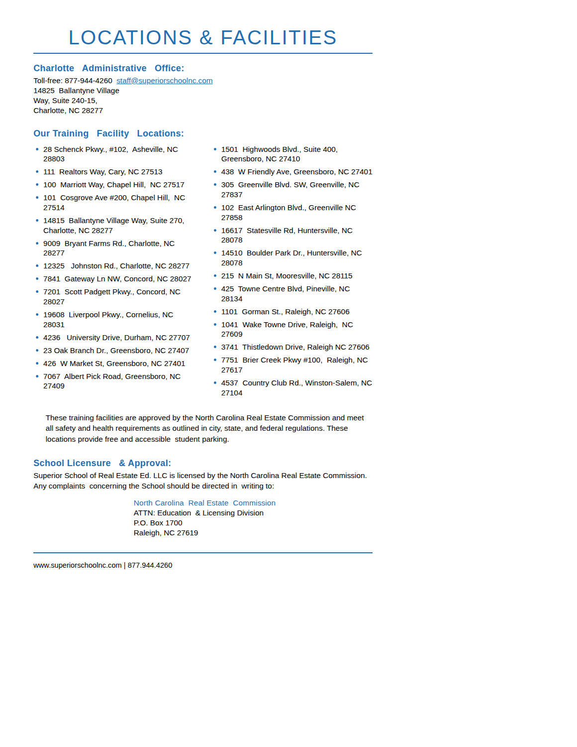LOCATIONS & FACILITIES
Charlotte Administrative Office:
Toll-free: 877-944-4260 staff@superiorschoolnc.com
14825 Ballantyne Village
Way, Suite 240-15,
Charlotte, NC 28277
Our Training Facility Locations:
28 Schenck Pkwy., #102, Asheville, NC 28803
111 Realtors Way, Cary, NC 27513
100 Marriott Way, Chapel Hill, NC 27517
101 Cosgrove Ave #200, Chapel Hill, NC 27514
14815 Ballantyne Village Way, Suite 270, Charlotte, NC 28277
9009 Bryant Farms Rd., Charlotte, NC 28277
12325 Johnston Rd., Charlotte, NC 28277
7841 Gateway Ln NW, Concord, NC 28027
7201 Scott Padgett Pkwy., Concord, NC 28027
19608 Liverpool Pkwy., Cornelius, NC 28031
4236 University Drive, Durham, NC 27707
23 Oak Branch Dr., Greensboro, NC 27407
426 W Market St, Greensboro, NC 27401
7067 Albert Pick Road, Greensboro, NC 27409
1501 Highwoods Blvd., Suite 400, Greensboro, NC 27410
438 W Friendly Ave, Greensboro, NC 27401
305 Greenville Blvd. SW, Greenville, NC 27837
102 East Arlington Blvd., Greenville NC 27858
16617 Statesville Rd, Huntersville, NC 28078
14510 Boulder Park Dr., Huntersville, NC 28078
215 N Main St, Mooresville, NC 28115
425 Towne Centre Blvd, Pineville, NC 28134
1101 Gorman St., Raleigh, NC 27606
1041 Wake Towne Drive, Raleigh, NC 27609
3741 Thistledown Drive, Raleigh NC 27606
7751 Brier Creek Pkwy #100, Raleigh, NC 27617
4537 Country Club Rd., Winston-Salem, NC 27104
These training facilities are approved by the North Carolina Real Estate Commission and meet all safety and health requirements as outlined in city, state, and federal regulations. These locations provide free and accessible student parking.
School Licensure & Approval:
Superior School of Real Estate Ed. LLC is licensed by the North Carolina Real Estate Commission. Any complaints concerning the School should be directed in writing to:
North Carolina Real Estate Commission
ATTN: Education & Licensing Division
P.O. Box 1700
Raleigh, NC 27619
www.superiorschoolnc.com | 877.944.4260